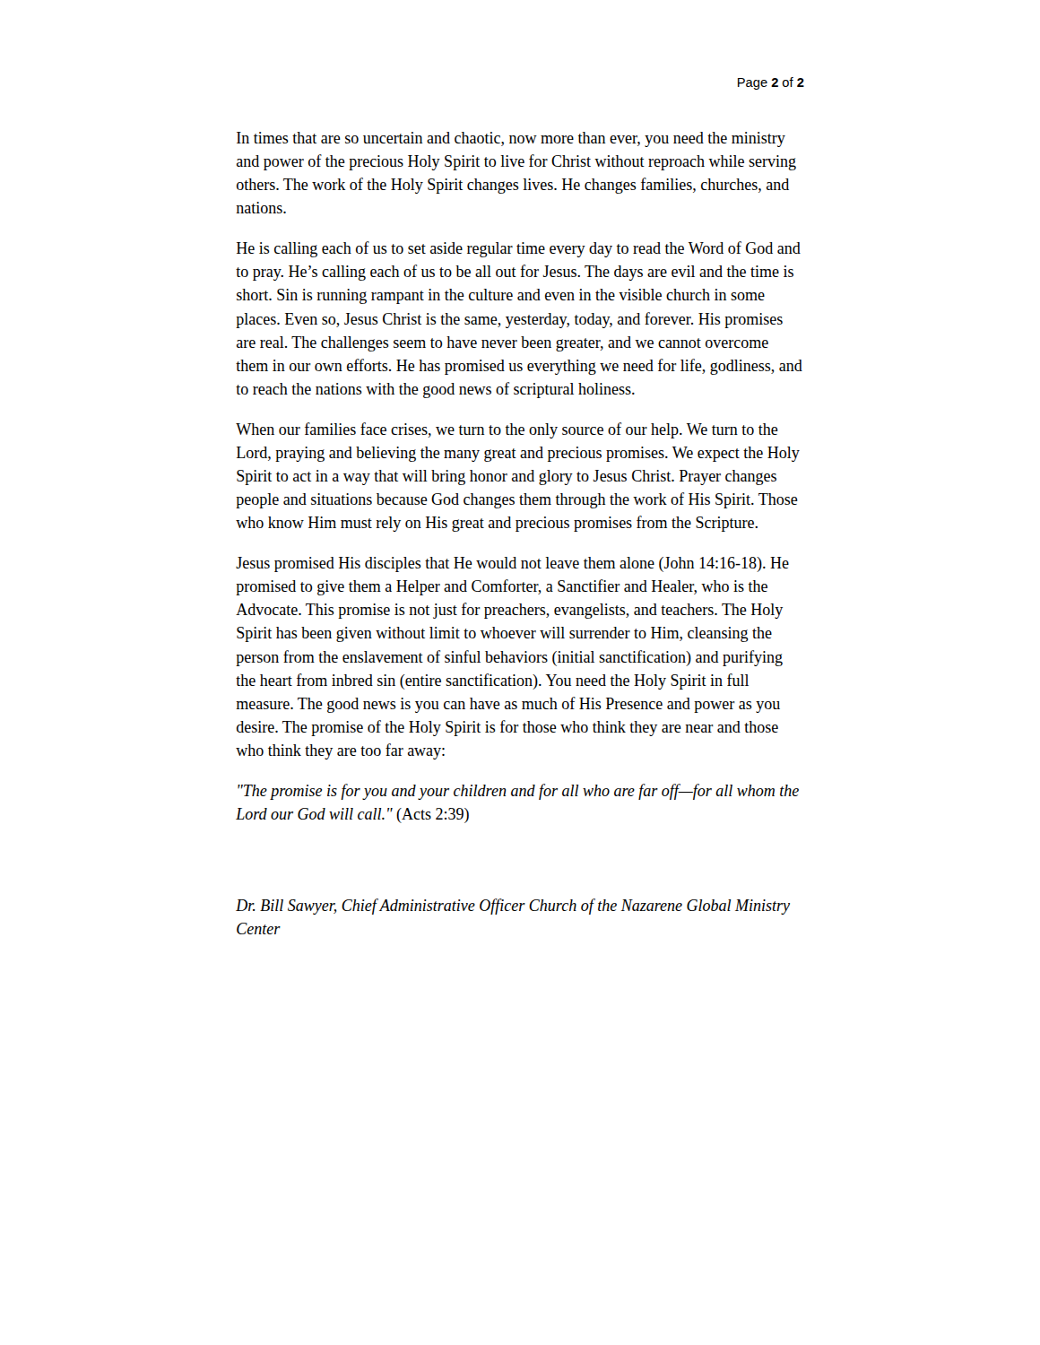Page 2 of 2
In times that are so uncertain and chaotic, now more than ever, you need the ministry and power of the precious Holy Spirit to live for Christ without reproach while serving others. The work of the Holy Spirit changes lives. He changes families, churches, and nations.
He is calling each of us to set aside regular time every day to read the Word of God and to pray. He’s calling each of us to be all out for Jesus. The days are evil and the time is short. Sin is running rampant in the culture and even in the visible church in some places. Even so, Jesus Christ is the same, yesterday, today, and forever. His promises are real. The challenges seem to have never been greater, and we cannot overcome them in our own efforts. He has promised us everything we need for life, godliness, and to reach the nations with the good news of scriptural holiness.
When our families face crises, we turn to the only source of our help. We turn to the Lord, praying and believing the many great and precious promises. We expect the Holy Spirit to act in a way that will bring honor and glory to Jesus Christ. Prayer changes people and situations because God changes them through the work of His Spirit. Those who know Him must rely on His great and precious promises from the Scripture.
Jesus promised His disciples that He would not leave them alone (John 14:16-18). He promised to give them a Helper and Comforter, a Sanctifier and Healer, who is the Advocate. This promise is not just for preachers, evangelists, and teachers. The Holy Spirit has been given without limit to whoever will surrender to Him, cleansing the person from the enslavement of sinful behaviors (initial sanctification) and purifying the heart from inbred sin (entire sanctification). You need the Holy Spirit in full measure. The good news is you can have as much of His Presence and power as you desire. The promise of the Holy Spirit is for those who think they are near and those who think they are too far away:
"The promise is for you and your children and for all who are far off—for all whom the Lord our God will call." (Acts 2:39)
Dr. Bill Sawyer, Chief Administrative Officer Church of the Nazarene Global Ministry Center